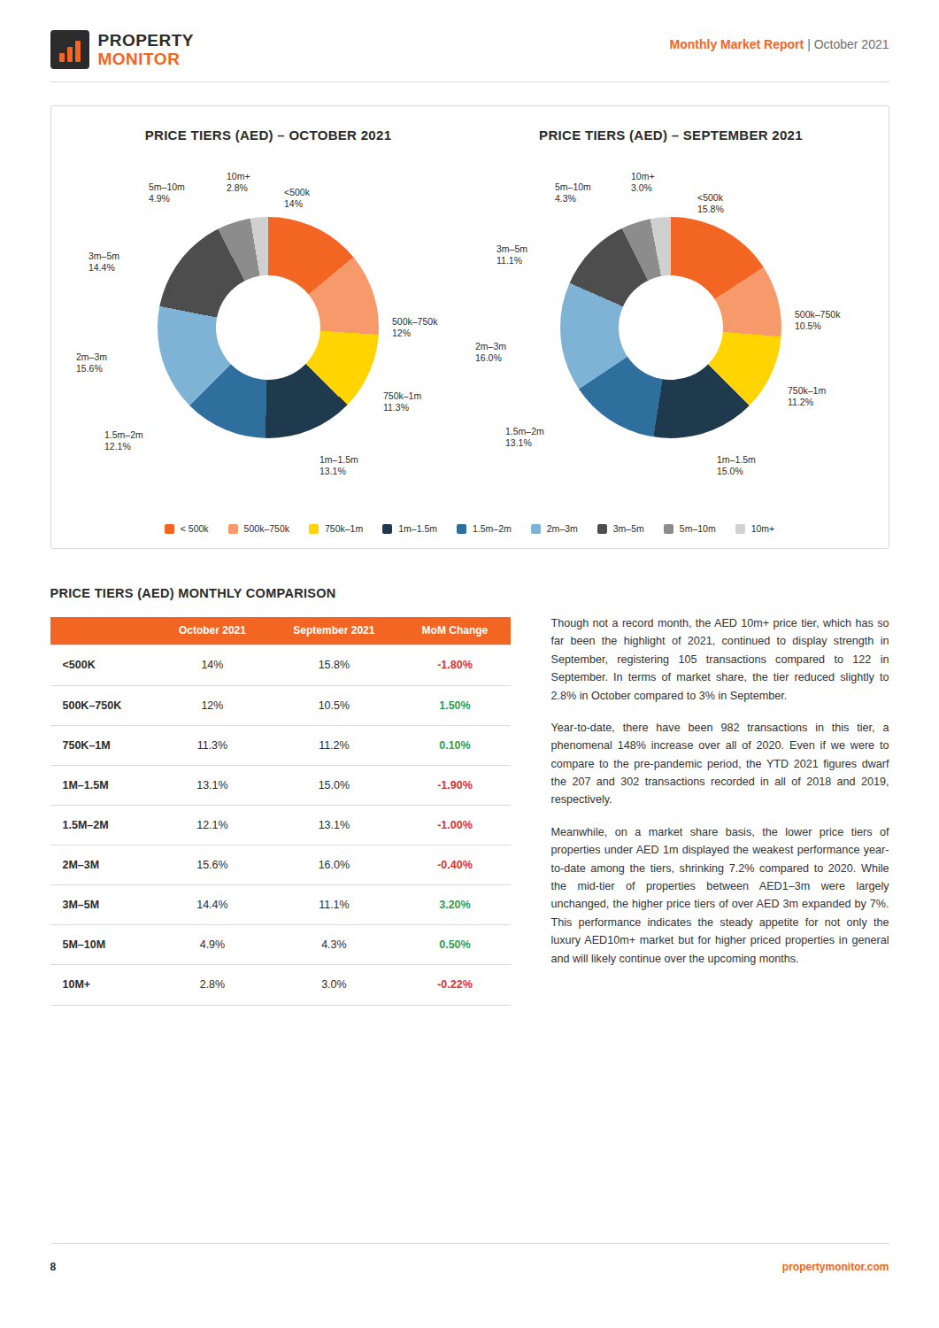PROPERTY
MONITOR
Monthly Market Report | October 2021
PRICE TIERS (AED) – OCTOBER 2021
PRICE TIERS (AED) – SEPTEMBER 2021
<500k14%
500k–750k12%
750k–1m11.3%
1m–1.5m13.1%
1.5m–2m12.1%
2m–3m15.6%
3m–5m14.4%
5m–10m4.9%
10m+2.8%
<500k15.8%
500k–750k10.5%
750k–1m11.2%
1m–1.5m15.0%
1.5m–2m13.1%
2m–3m16.0%
3m–5m11.1%
5m–10m4.3%
10m+3.0%
< 500k
500k–750k
750k–1m
1m–1.5m
1.5m–2m
2m–3m
3m–5m
5m–10m
10m+
PRICE TIERS (AED) MONTHLY COMPARISON
| | October 2021 | September 2021 | MoM Change |
| --- | --- | --- | --- |
| <500K | 14% | 15.8% | -1.80% |
| 500K–750K | 12% | 10.5% | 1.50% |
| 750K–1M | 11.3% | 11.2% | 0.10% |
| 1M–1.5M | 13.1% | 15.0% | -1.90% |
| 1.5M–2M | 12.1% | 13.1% | -1.00% |
| 2M–3M | 15.6% | 16.0% | -0.40% |
| 3M–5M | 14.4% | 11.1% | 3.20% |
| 5M–10M | 4.9% | 4.3% | 0.50% |
| 10M+ | 2.8% | 3.0% | -0.22% |
Though not a record month, the AED 10m+ price tier, which has so far been the highlight of 2021, continued to display strength in September, registering 105 transactions compared to 122 in September. In terms of market share, the tier reduced slightly to 2.8% in October compared to 3% in September.
Year-to-date, there have been 982 transactions in this tier, a phenomenal 148% increase over all of 2020. Even if we were to compare to the pre-pandemic period, the YTD 2021 figures dwarf the 207 and 302 transactions recorded in all of 2018 and 2019, respectively.
Meanwhile, on a market share basis, the lower price tiers of properties under AED 1m displayed the weakest performance year-to-date among the tiers, shrinking 7.2% compared to 2020. While the mid-tier of properties between AED1–3m were largely unchanged, the higher price tiers of over AED 3m expanded by 7%. This performance indicates the steady appetite for not only the luxury AED10m+ market but for higher priced properties in general and will likely continue over the upcoming months.
8
propertymonitor.com